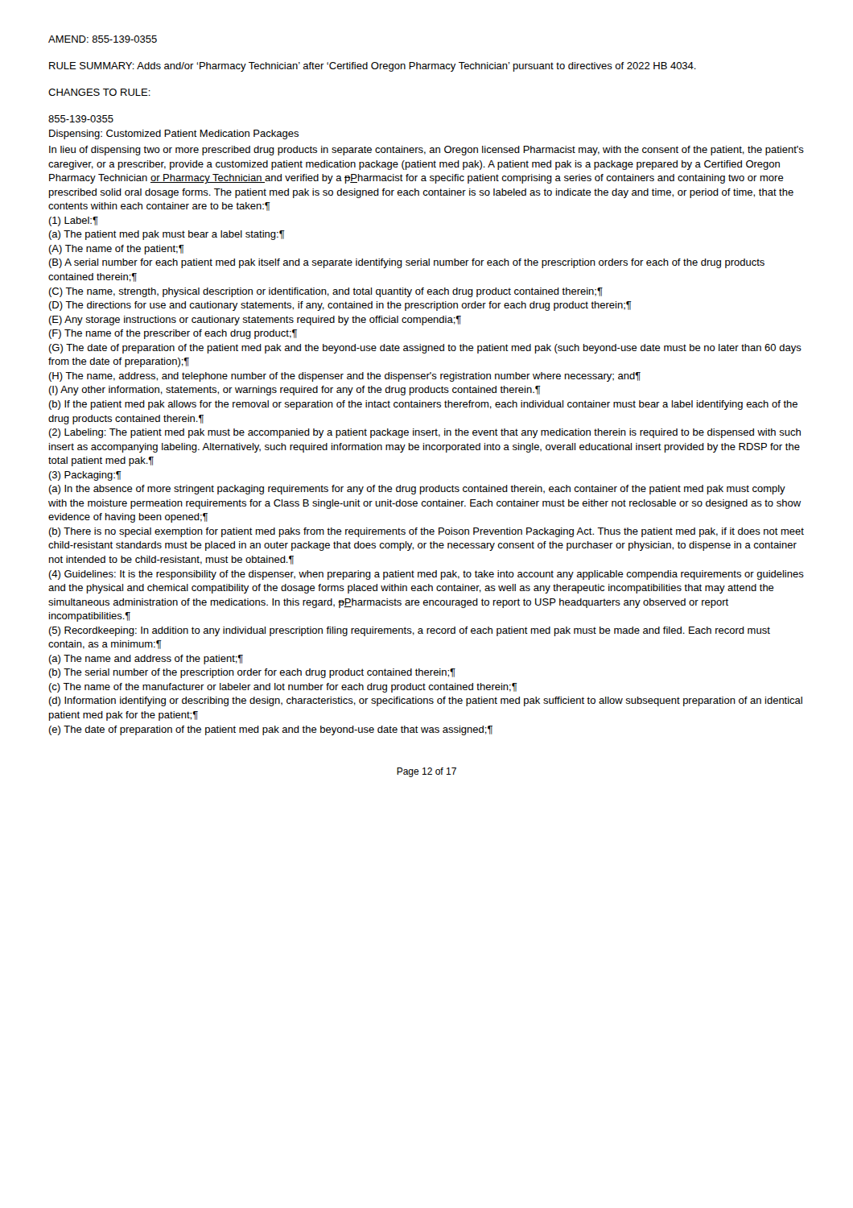AMEND: 855-139-0355
RULE SUMMARY: Adds and/or ‘Pharmacy Technician’ after ‘Certified Oregon Pharmacy Technician’ pursuant to directives of 2022 HB 4034.
CHANGES TO RULE:
855-139-0355
Dispensing: Customized Patient Medication Packages
In lieu of dispensing two or more prescribed drug products in separate containers, an Oregon licensed Pharmacist may, with the consent of the patient, the patient's caregiver, or a prescriber, provide a customized patient medication package (patient med pak). A patient med pak is a package prepared by a Certified Oregon Pharmacy Technician or Pharmacy Technician and verified by a pPharmacist for a specific patient comprising a series of containers and containing two or more prescribed solid oral dosage forms. The patient med pak is so designed for each container is so labeled as to indicate the day and time, or period of time, that the contents within each container are to be taken:¶
(1) Label:¶
(a) The patient med pak must bear a label stating:¶
(A) The name of the patient;¶
(B) A serial number for each patient med pak itself and a separate identifying serial number for each of the prescription orders for each of the drug products contained therein;¶
(C) The name, strength, physical description or identification, and total quantity of each drug product contained therein;¶
(D) The directions for use and cautionary statements, if any, contained in the prescription order for each drug product therein;¶
(E) Any storage instructions or cautionary statements required by the official compendia;¶
(F) The name of the prescriber of each drug product;¶
(G) The date of preparation of the patient med pak and the beyond-use date assigned to the patient med pak (such beyond-use date must be no later than 60 days from the date of preparation);¶
(H) The name, address, and telephone number of the dispenser and the dispenser's registration number where necessary; and¶
(I) Any other information, statements, or warnings required for any of the drug products contained therein.¶
(b) If the patient med pak allows for the removal or separation of the intact containers therefrom, each individual container must bear a label identifying each of the drug products contained therein.¶
(2) Labeling: The patient med pak must be accompanied by a patient package insert, in the event that any medication therein is required to be dispensed with such insert as accompanying labeling. Alternatively, such required information may be incorporated into a single, overall educational insert provided by the RDSP for the total patient med pak.¶
(3) Packaging:¶
(a) In the absence of more stringent packaging requirements for any of the drug products contained therein, each container of the patient med pak must comply with the moisture permeation requirements for a Class B single-unit or unit-dose container. Each container must be either not reclosable or so designed as to show evidence of having been opened;¶
(b) There is no special exemption for patient med paks from the requirements of the Poison Prevention Packaging Act. Thus the patient med pak, if it does not meet child-resistant standards must be placed in an outer package that does comply, or the necessary consent of the purchaser or physician, to dispense in a container not intended to be child-resistant, must be obtained.¶
(4) Guidelines: It is the responsibility of the dispenser, when preparing a patient med pak, to take into account any applicable compendia requirements or guidelines and the physical and chemical compatibility of the dosage forms placed within each container, as well as any therapeutic incompatibilities that may attend the simultaneous administration of the medications. In this regard, pPharmacists are encouraged to report to USP headquarters any observed or report incompatibilities.¶
(5) Recordkeeping: In addition to any individual prescription filing requirements, a record of each patient med pak must be made and filed. Each record must contain, as a minimum:¶
(a) The name and address of the patient;¶
(b) The serial number of the prescription order for each drug product contained therein;¶
(c) The name of the manufacturer or labeler and lot number for each drug product contained therein;¶
(d) Information identifying or describing the design, characteristics, or specifications of the patient med pak sufficient to allow subsequent preparation of an identical patient med pak for the patient;¶
(e) The date of preparation of the patient med pak and the beyond-use date that was assigned;¶
Page 12 of 17